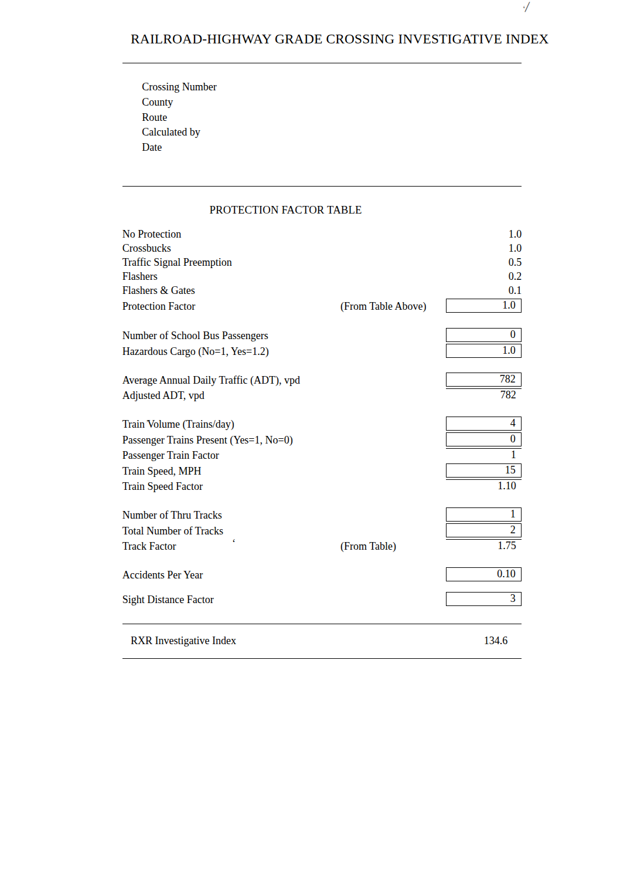‘/
RAILROAD-HIGHWAY GRADE CROSSING INVESTIGATIVE INDEX
Crossing Number
County
Route
Calculated by
Date
PROTECTION FACTOR TABLE
| No Protection | | 1.0 |
| Crossbucks | | 1.0 |
| Traffic Signal Preemption | | 0.5 |
| Flashers | | 0.2 |
| Flashers & Gates | | 0.1 |
| Protection Factor | (From Table Above) | 1.0 |
| Number of School Bus Passengers | | 0 |
| Hazardous Cargo (No=1, Yes=1.2) | | 1.0 |
| — Average Annual Daily Traffic (ADT), vpd | | 782 |
| Adjusted ADT, vpd | | 782 |
| ’ Train Volume (Trains/day) | | 4 |
| Passenger Trains Present (Yes=1, No=0) | | 0 |
| Passenger Train Factor | | 1 |
| Train Speed, MPH | | 15 |
| Train Speed Factor | | 1.10 |
| Number of Thru Tracks | | 1 |
| Total Number of Tracks | | 2 |
| ‘ Track Factor | (From Table) | 1.75 |
| Accidents Per Year | | 0.10 |
| Sight Distance Factor | | 3 |
RXR Investigative Index 134.6